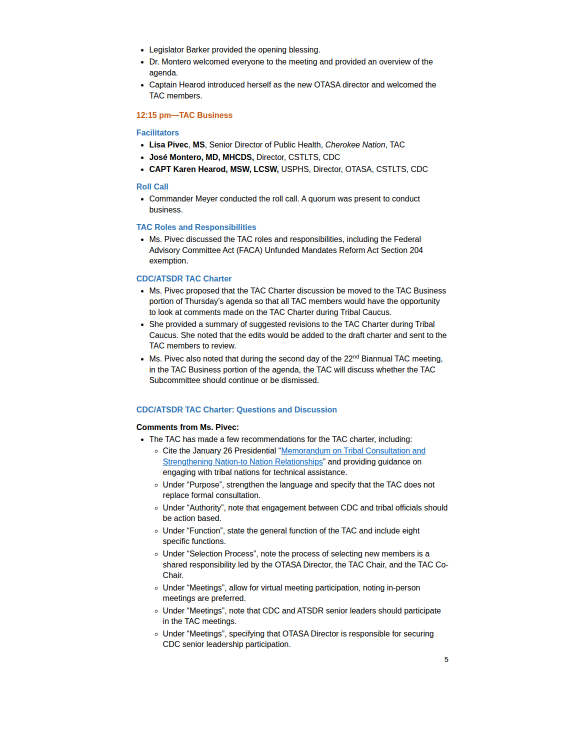Legislator Barker provided the opening blessing.
Dr. Montero welcomed everyone to the meeting and provided an overview of the agenda.
Captain Hearod introduced herself as the new OTASA director and welcomed the TAC members.
12:15 pm—TAC Business
Facilitators
Lisa Pivec, MS, Senior Director of Public Health, Cherokee Nation, TAC
José Montero, MD, MHCDS, Director, CSTLTS, CDC
CAPT Karen Hearod, MSW, LCSW, USPHS, Director, OTASA, CSTLTS, CDC
Roll Call
Commander Meyer conducted the roll call. A quorum was present to conduct business.
TAC Roles and Responsibilities
Ms. Pivec discussed the TAC roles and responsibilities, including the Federal Advisory Committee Act (FACA) Unfunded Mandates Reform Act Section 204 exemption.
CDC/ATSDR TAC Charter
Ms. Pivec proposed that the TAC Charter discussion be moved to the TAC Business portion of Thursday’s agenda so that all TAC members would have the opportunity to look at comments made on the TAC Charter during Tribal Caucus.
She provided a summary of suggested revisions to the TAC Charter during Tribal Caucus. She noted that the edits would be added to the draft charter and sent to the TAC members to review.
Ms. Pivec also noted that during the second day of the 22nd Biannual TAC meeting, in the TAC Business portion of the agenda, the TAC will discuss whether the TAC Subcommittee should continue or be dismissed.
CDC/ATSDR TAC Charter: Questions and Discussion
Comments from Ms. Pivec:
The TAC has made a few recommendations for the TAC charter, including:
Cite the January 26 Presidential “Memorandum on Tribal Consultation and Strengthening Nation-to Nation Relationships” and providing guidance on engaging with tribal nations for technical assistance.
Under “Purpose”, strengthen the language and specify that the TAC does not replace formal consultation.
Under “Authority”, note that engagement between CDC and tribal officials should be action based.
Under “Function”, state the general function of the TAC and include eight specific functions.
Under “Selection Process”, note the process of selecting new members is a shared responsibility led by the OTASA Director, the TAC Chair, and the TAC Co-Chair.
Under “Meetings”, allow for virtual meeting participation, noting in-person meetings are preferred.
Under “Meetings”, note that CDC and ATSDR senior leaders should participate in the TAC meetings.
Under “Meetings”, specifying that OTASA Director is responsible for securing CDC senior leadership participation.
5